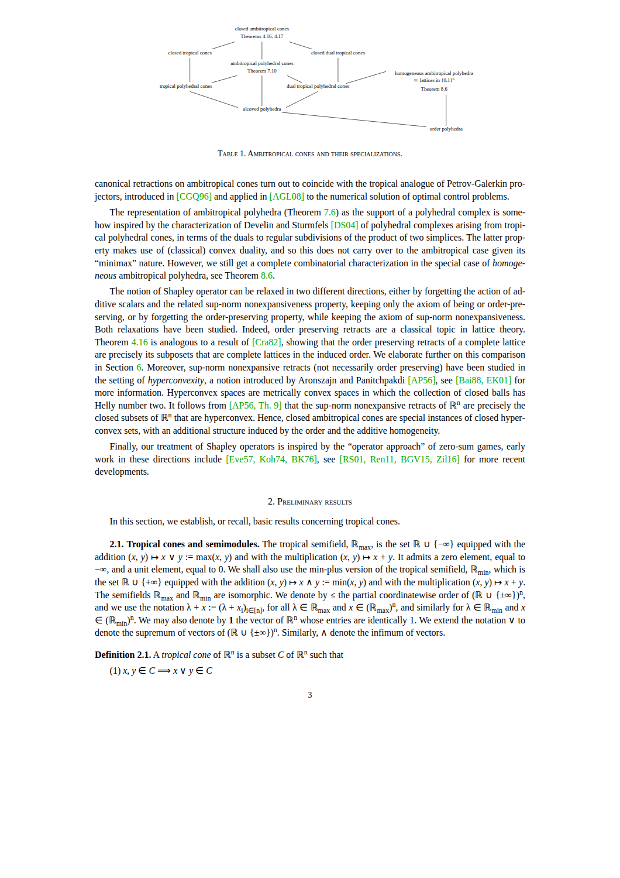closed ambitropical cones Theorems 4.16, 4.17 closed tropical cones closed dual tropical cones ambitropical polyhedral cones Theorem 7.10 homogeneous ambitropical polyhedra ≃ lattices in {0,1}n Theorem 8.6 tropical polyhedral cones dual tropical polyhedral cones alcoved polyhedra order polyhedra
Table 1. Ambitropical cones and their specializations.
canonical retractions on ambitropical cones turn out to coincide with the tropical analogue of Petrov-Galerkin projectors, introduced in [CGQ96] and applied in [AGL08] to the numerical solution of optimal control problems.
The representation of ambitropical polyhedra (Theorem 7.6) as the support of a polyhedral complex is somehow inspired by the characterization of Develin and Sturmfels [DS04] of polyhedral complexes arising from tropical polyhedral cones, in terms of the duals to regular subdivisions of the product of two simplices. The latter property makes use of (classical) convex duality, and so this does not carry over to the ambitropical case given its “minimax” nature. However, we still get a complete combinatorial characterization in the special case of homogeneous ambitropical polyhedra, see Theorem 8.6.
The notion of Shapley operator can be relaxed in two different directions, either by forgetting the action of additive scalars and the related sup-norm nonexpansiveness property, keeping only the axiom of being or order-preserving, or by forgetting the order-preserving property, while keeping the axiom of sup-norm nonexpansiveness. Both relaxations have been studied. Indeed, order preserving retracts are a classical topic in lattice theory. Theorem 4.16 is analogous to a result of [Cra82], showing that the order preserving retracts of a complete lattice are precisely its subposets that are complete lattices in the induced order. We elaborate further on this comparison in Section 6. Moreover, sup-norm nonexpansive retracts (not necessarily order preserving) have been studied in the setting of hyperconvexity, a notion introduced by Aronszajn and Panitchpakdi [AP56], see [Bai88, EK01] for more information. Hyperconvex spaces are metrically convex spaces in which the collection of closed balls has Helly number two. It follows from [AP56, Th. 9] that the sup-norm nonexpansive retracts of ℝn are precisely the closed subsets of ℝn that are hyperconvex. Hence, closed ambitropical cones are special instances of closed hyperconvex sets, with an additional structure induced by the order and the additive homogeneity.
Finally, our treatment of Shapley operators is inspired by the “operator approach” of zero-sum games, early work in these directions include [Eve57, Koh74, BK76], see [RS01, Ren11, BGV15, Zil16] for more recent developments.
2. Preliminary results
In this section, we establish, or recall, basic results concerning tropical cones.
2.1. Tropical cones and semimodules. The tropical semifield, ℝmax, is the set ℝ ∪ {−∞} equipped with the addition (x, y) ↦ x ∨ y := max(x, y) and with the multiplication (x, y) ↦ x + y. It admits a zero element, equal to −∞, and a unit element, equal to 0. We shall also use the min-plus version of the tropical semifield, ℝmin, which is the set ℝ ∪ {+∞} equipped with the addition (x, y) ↦ x ∧ y := min(x, y) and with the multiplication (x, y) ↦ x + y. The semifields ℝmax and ℝmin are isomorphic. We denote by ≤ the partial coordinatewise order of (ℝ ∪ {±∞})n, and we use the notation λ + x := (λ + xi)i∈[n], for all λ ∈ ℝmax and x ∈ (ℝmax)n, and similarly for λ ∈ ℝmin and x ∈ (ℝmin)n. We may also denote by 1 the vector of ℝn whose entries are identically 1. We extend the notation ∨ to denote the supremum of vectors of (ℝ ∪ {±∞})n. Similarly, ∧ denote the infimum of vectors.
Definition 2.1. A tropical cone of ℝn is a subset C of ℝn such that
(1) x, y ∈ C ⟹ x ∨ y ∈ C
3